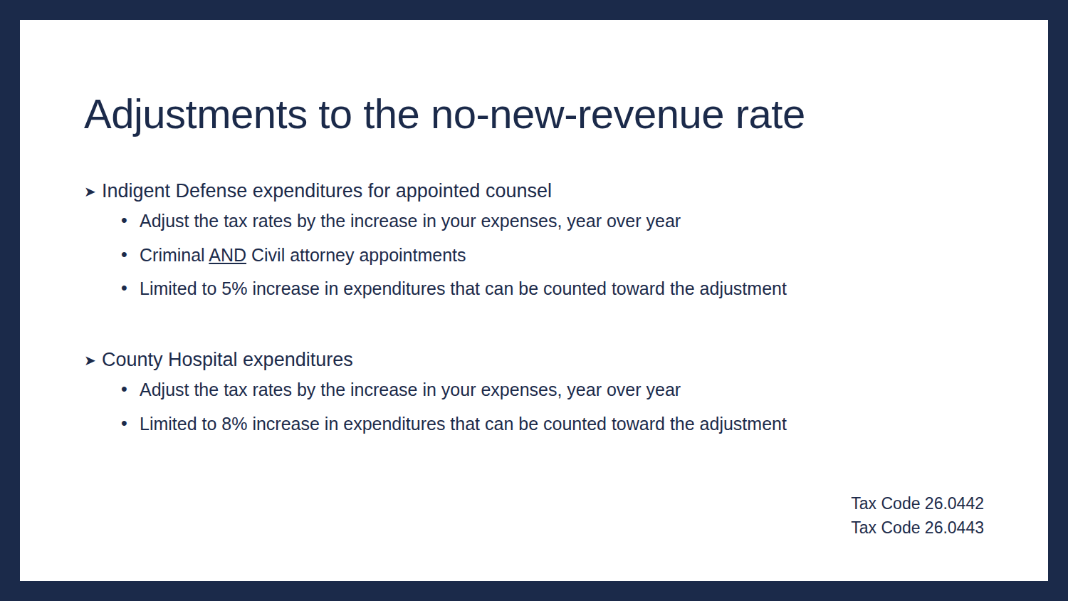Adjustments to the no-new-revenue rate
Indigent Defense expenditures for appointed counsel
Adjust the tax rates by the increase in your expenses, year over year
Criminal AND Civil attorney appointments
Limited to 5% increase in expenditures that can be counted toward the adjustment
County Hospital expenditures
Adjust the tax rates by the increase in your expenses, year over year
Limited to 8% increase in expenditures that can be counted toward the adjustment
Tax Code 26.0442
Tax Code 26.0443